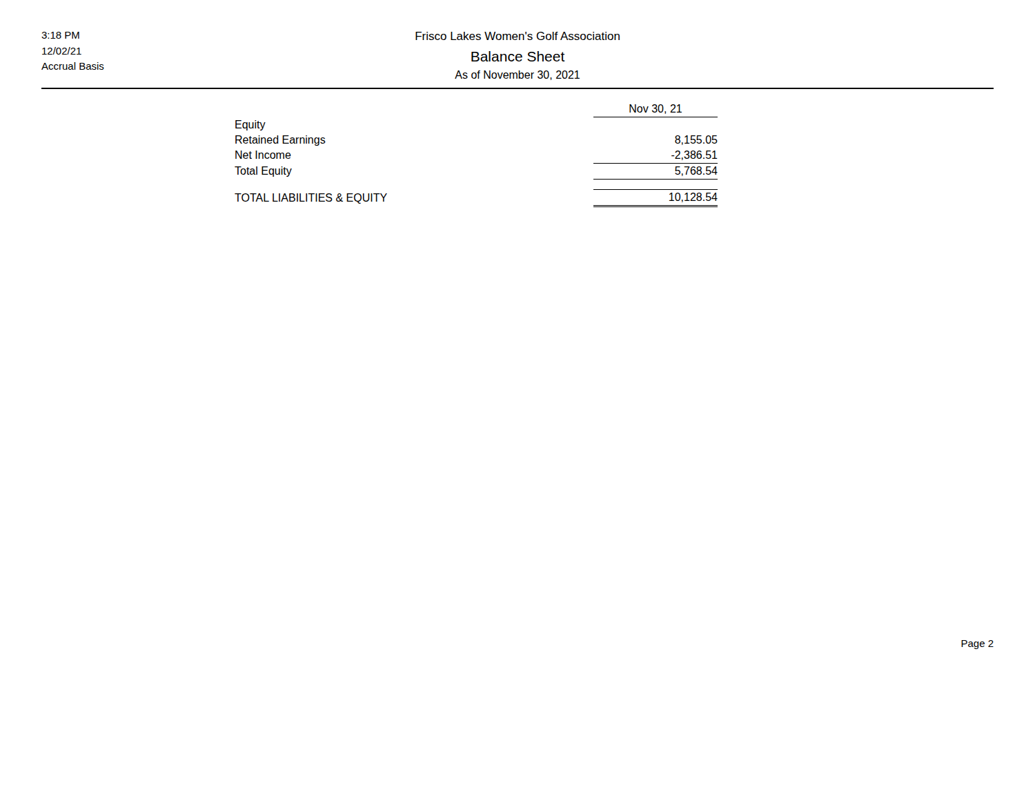3:18 PM
12/02/21
Accrual Basis
Frisco Lakes Women's Golf Association
Balance Sheet
As of November 30, 2021
| | Nov 30, 21 |
| Equity | |
| Retained Earnings | 8,155.05 |
| Net Income | -2,386.51 |
| Total Equity | 5,768.54 |
| TOTAL LIABILITIES & EQUITY | 10,128.54 |
Page 2